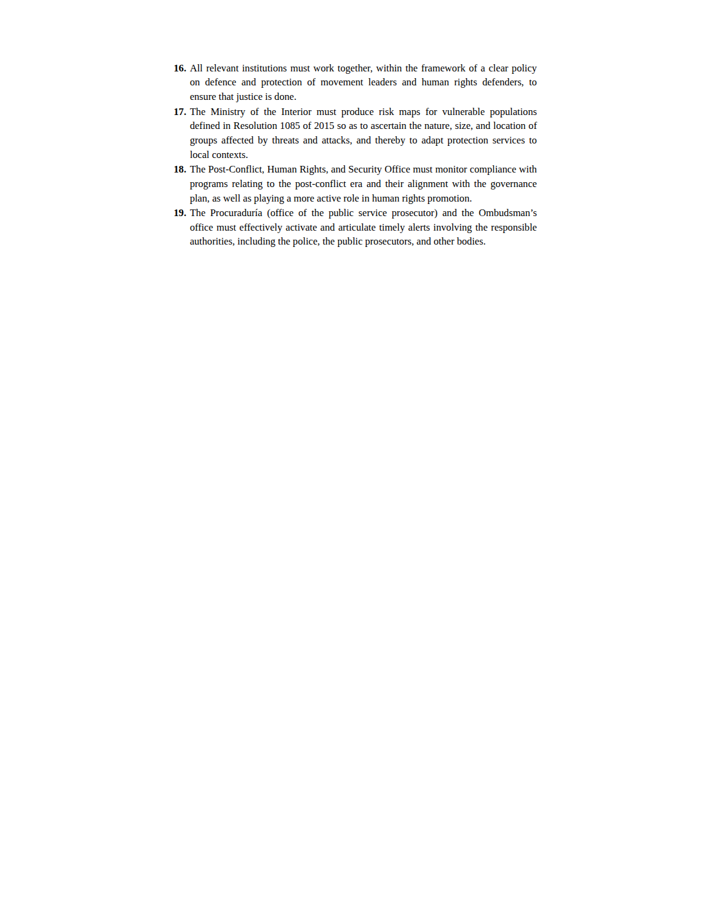16. All relevant institutions must work together, within the framework of a clear policy on defence and protection of movement leaders and human rights defenders, to ensure that justice is done.
17. The Ministry of the Interior must produce risk maps for vulnerable populations defined in Resolution 1085 of 2015 so as to ascertain the nature, size, and location of groups affected by threats and attacks, and thereby to adapt protection services to local contexts.
18. The Post-Conflict, Human Rights, and Security Office must monitor compliance with programs relating to the post-conflict era and their alignment with the governance plan, as well as playing a more active role in human rights promotion.
19. The Procuraduría (office of the public service prosecutor) and the Ombudsman’s office must effectively activate and articulate timely alerts involving the responsible authorities, including the police, the public prosecutors, and other bodies.